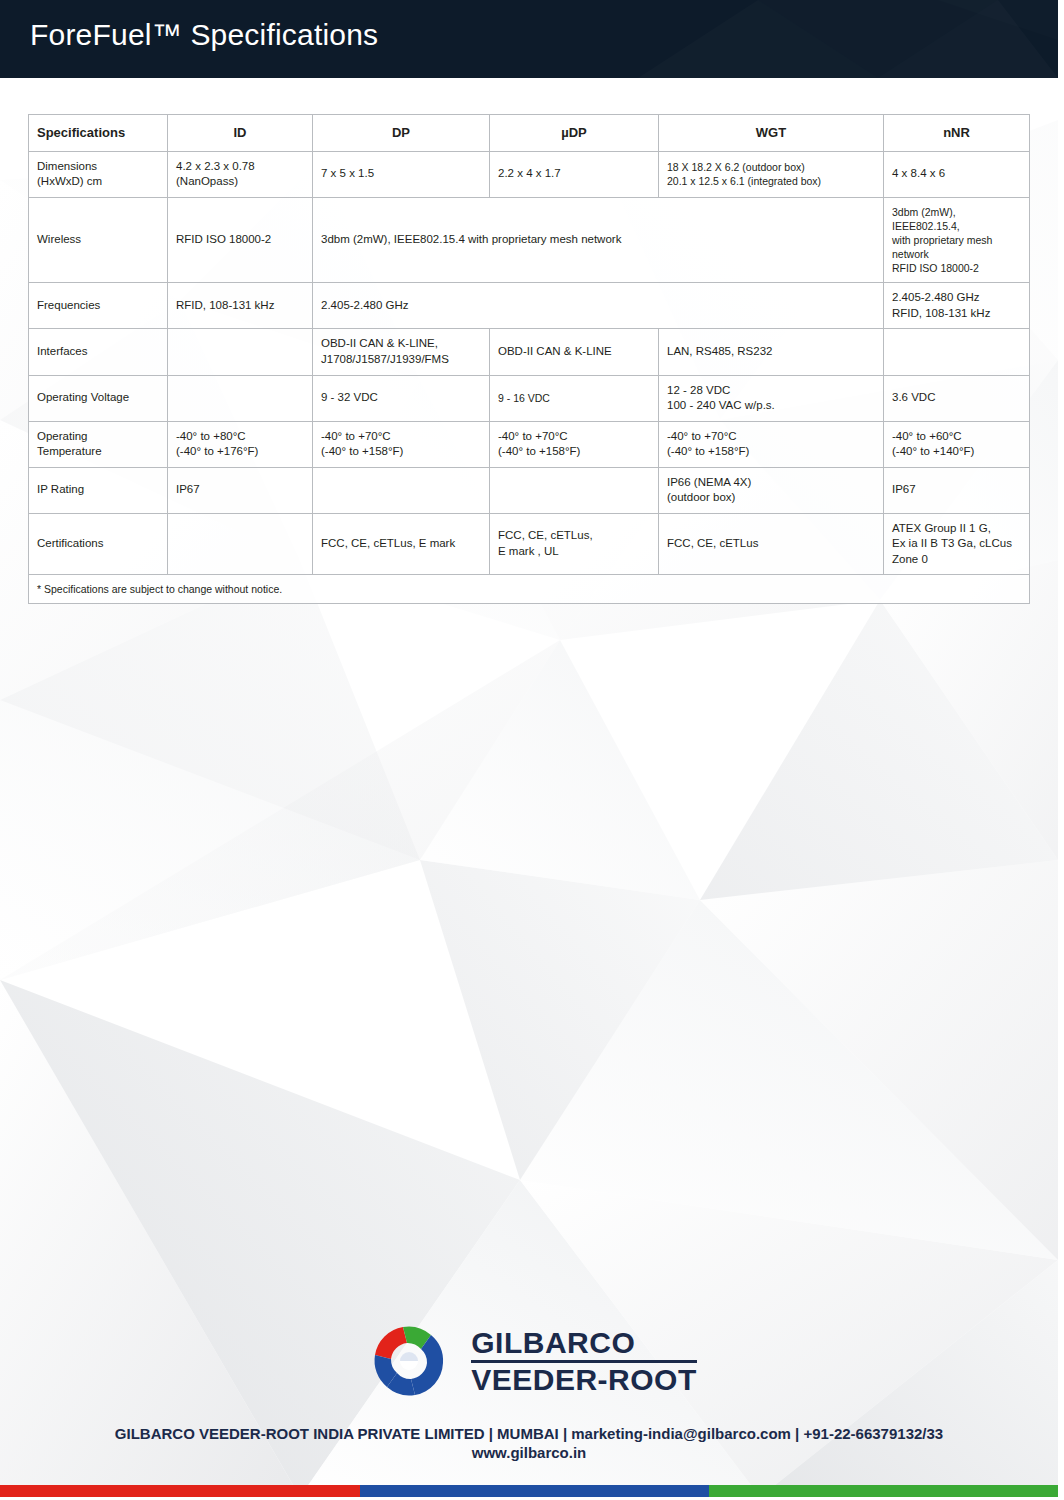ForeFuel™ Specifications
| Specifications | ID | DP | µDP | WGT | nNR |
| --- | --- | --- | --- | --- | --- |
| Dimensions (HxWxD) cm | 4.2 x 2.3 x 0.78 (NanOpass) | 7 x 5 x 1.5 | 2.2 x 4 x 1.7 | 18 X 18.2 X 6.2 (outdoor box) 20.1 x 12.5 x 6.1 (integrated box) | 4 x 8.4 x 6 |
| Wireless | RFID ISO 18000-2 | 3dbm (2mW), IEEE802.15.4 with proprietary mesh network | 3dbm (2mW), IEEE802.15.4, with proprietary mesh network RFID ISO 18000-2 |
| Frequencies | RFID, 108-131 kHz | 2.405-2.480 GHz | 2.405-2.480 GHz RFID, 108-131 kHz |
| Interfaces | | OBD-II CAN & K-LINE, J1708/J1587/J1939/FMS | OBD-II CAN & K-LINE | LAN, RS485, RS232 | |
| Operating Voltage | | 9 - 32 VDC | 9 - 16 VDC | 12 - 28 VDC 100 - 240 VAC w/p.s. | 3.6 VDC |
| Operating Temperature | -40° to +80°C (-40° to +176°F) | -40° to +70°C (-40° to +158°F) | -40° to +70°C (-40° to +158°F) | -40° to +70°C (-40° to +158°F) | -40° to +60°C (-40° to +140°F) |
| IP Rating | IP67 | | | IP66 (NEMA 4X) (outdoor box) | IP67 |
| Certifications | | FCC, CE, cETLus, E mark | FCC, CE, cETLus, E mark , UL | FCC, CE, cETLus | ATEX Group II 1 G, Ex ia II B T3 Ga, cLCus Zone 0 |
| * Specifications are subject to change without notice. |
GILBARCO
VEEDER-ROOT
GILBARCO VEEDER-ROOT INDIA PRIVATE LIMITED | MUMBAI | marketing-india@gilbarco.com | +91-22-66379132/33
www.gilbarco.in